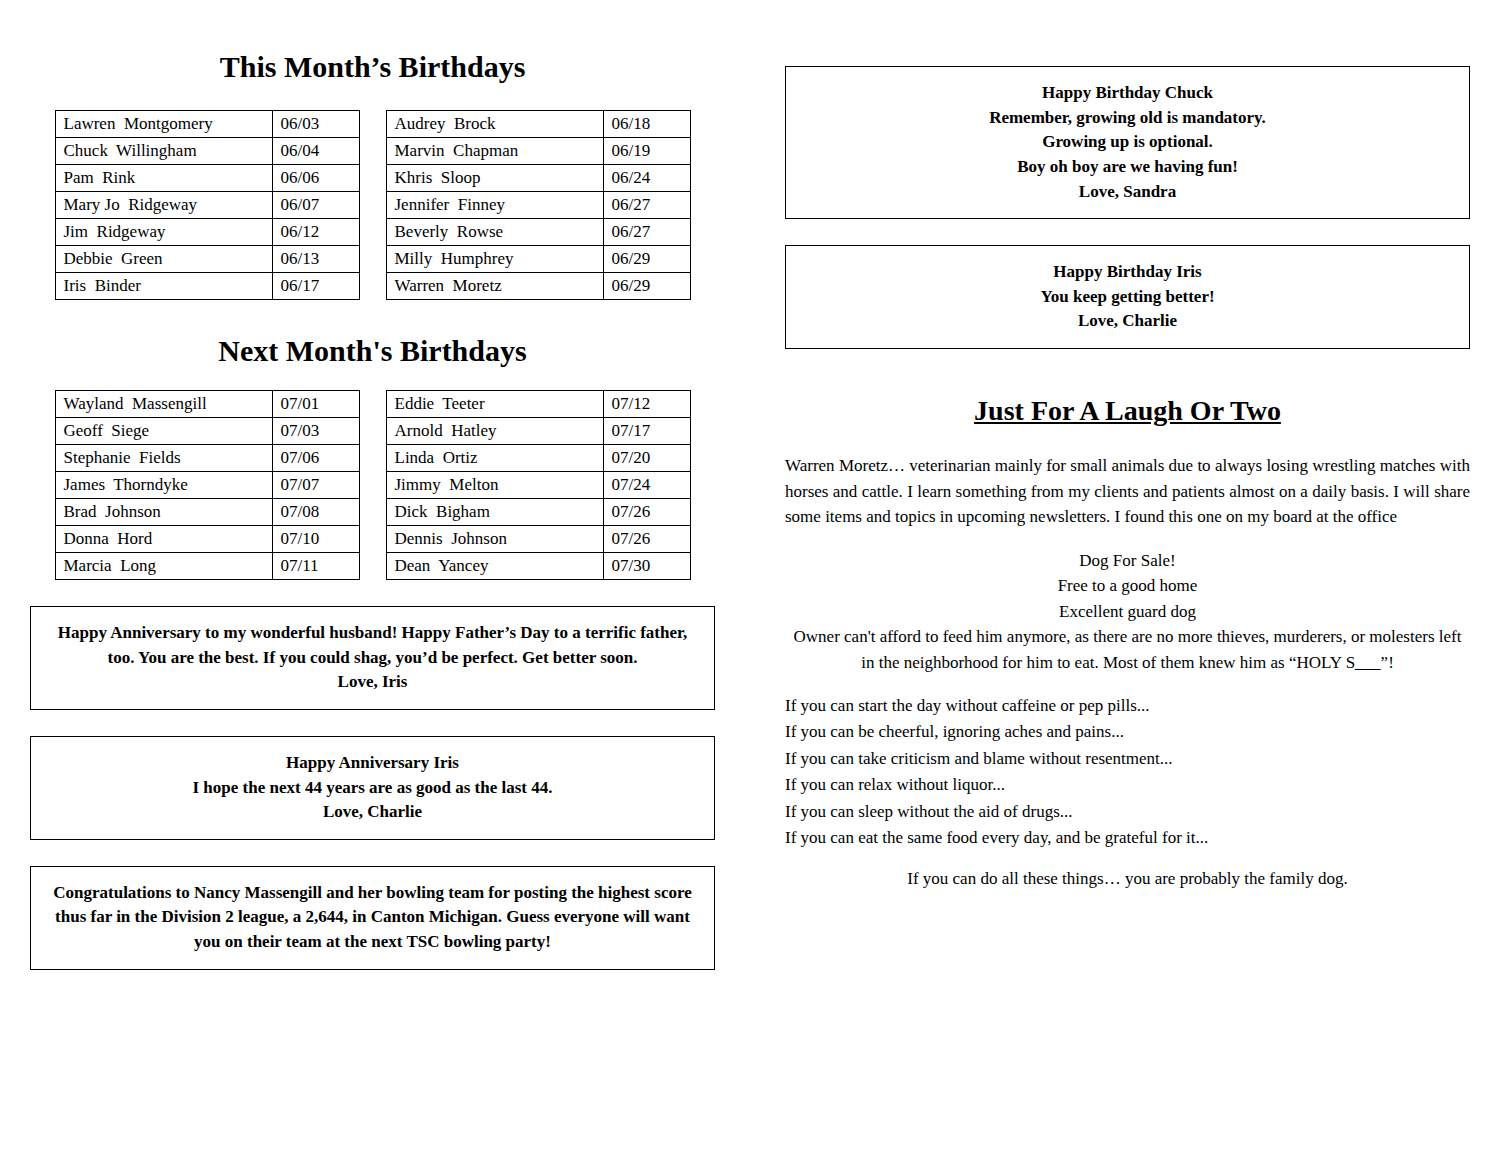This Month’s Birthdays
| Lawren Montgomery | 06/03 |
| Chuck Willingham | 06/04 |
| Pam Rink | 06/06 |
| Mary Jo Ridgeway | 06/07 |
| Jim Ridgeway | 06/12 |
| Debbie Green | 06/13 |
| Iris Binder | 06/17 |
| Audrey Brock | 06/18 |
| Marvin Chapman | 06/19 |
| Khris Sloop | 06/24 |
| Jennifer Finney | 06/27 |
| Beverly Rowse | 06/27 |
| Milly Humphrey | 06/29 |
| Warren Moretz | 06/29 |
Next Month's Birthdays
| Wayland Massengill | 07/01 |
| Geoff Siege | 07/03 |
| Stephanie Fields | 07/06 |
| James Thorndyke | 07/07 |
| Brad Johnson | 07/08 |
| Donna Hord | 07/10 |
| Marcia Long | 07/11 |
| Eddie Teeter | 07/12 |
| Arnold Hatley | 07/17 |
| Linda Ortiz | 07/20 |
| Jimmy Melton | 07/24 |
| Dick Bigham | 07/26 |
| Dennis Johnson | 07/26 |
| Dean Yancey | 07/30 |
Happy Anniversary to my wonderful husband! Happy Father’s Day to a terrific father, too. You are the best. If you could shag, you’d be perfect. Get better soon.
Love, Iris
Happy Anniversary Iris
I hope the next 44 years are as good as the last 44.
Love, Charlie
Congratulations to Nancy Massengill and her bowling team for posting the highest score thus far in the Division 2 league, a 2,644, in Canton Michigan. Guess everyone will want you on their team at the next TSC bowling party!
Happy Birthday Chuck
Remember, growing old is mandatory.
Growing up is optional.
Boy oh boy are we having fun!
Love, Sandra
Happy Birthday Iris
You keep getting better!
Love, Charlie
Just For A Laugh Or Two
Warren Moretz… veterinarian mainly for small animals due to always losing wrestling matches with horses and cattle. I learn something from my clients and patients almost on a daily basis. I will share some items and topics in upcoming newsletters. I found this one on my board at the office
Dog For Sale!
Free to a good home
Excellent guard dog
Owner can't afford to feed him anymore, as there are no more thieves, murderers, or molesters left in the neighborhood for him to eat. Most of them knew him as “HOLY S___”!
If you can start the day without caffeine or pep pills...
If you can be cheerful, ignoring aches and pains...
If you can take criticism and blame without resentment...
If you can relax without liquor...
If you can sleep without the aid of drugs...
If you can eat the same food every day, and be grateful for it...
If you can do all these things… you are probably the family dog.